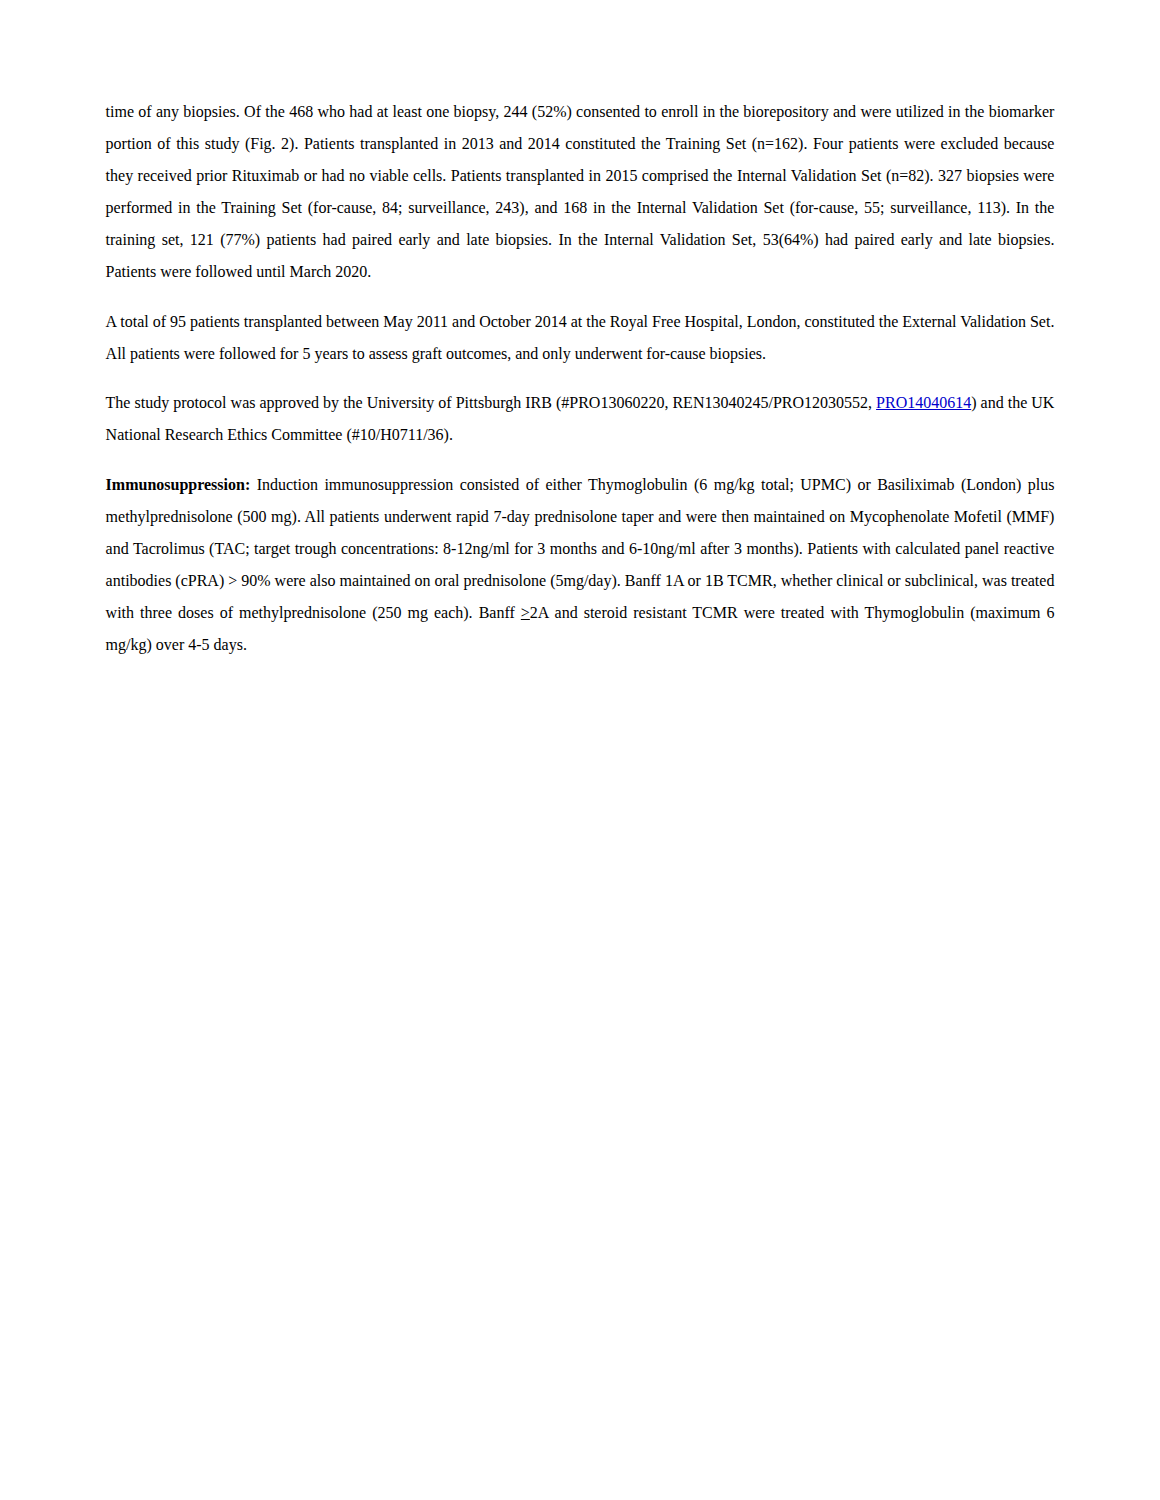time of any biopsies. Of the 468 who had at least one biopsy, 244 (52%) consented to enroll in the biorepository and were utilized in the biomarker portion of this study (Fig. 2). Patients transplanted in 2013 and 2014 constituted the Training Set (n=162). Four patients were excluded because they received prior Rituximab or had no viable cells. Patients transplanted in 2015 comprised the Internal Validation Set (n=82). 327 biopsies were performed in the Training Set (for-cause, 84; surveillance, 243), and 168 in the Internal Validation Set (for-cause, 55; surveillance, 113). In the training set, 121 (77%) patients had paired early and late biopsies. In the Internal Validation Set, 53(64%) had paired early and late biopsies. Patients were followed until March 2020.
A total of 95 patients transplanted between May 2011 and October 2014 at the Royal Free Hospital, London, constituted the External Validation Set. All patients were followed for 5 years to assess graft outcomes, and only underwent for-cause biopsies.
The study protocol was approved by the University of Pittsburgh IRB (#PRO13060220, REN13040245/PRO12030552, PRO14040614) and the UK National Research Ethics Committee (#10/H0711/36).
Immunosuppression: Induction immunosuppression consisted of either Thymoglobulin (6 mg/kg total; UPMC) or Basiliximab (London) plus methylprednisolone (500 mg). All patients underwent rapid 7-day prednisolone taper and were then maintained on Mycophenolate Mofetil (MMF) and Tacrolimus (TAC; target trough concentrations: 8-12ng/ml for 3 months and 6-10ng/ml after 3 months). Patients with calculated panel reactive antibodies (cPRA) > 90% were also maintained on oral prednisolone (5mg/day). Banff 1A or 1B TCMR, whether clinical or subclinical, was treated with three doses of methylprednisolone (250 mg each). Banff >2A and steroid resistant TCMR were treated with Thymoglobulin (maximum 6 mg/kg) over 4-5 days.